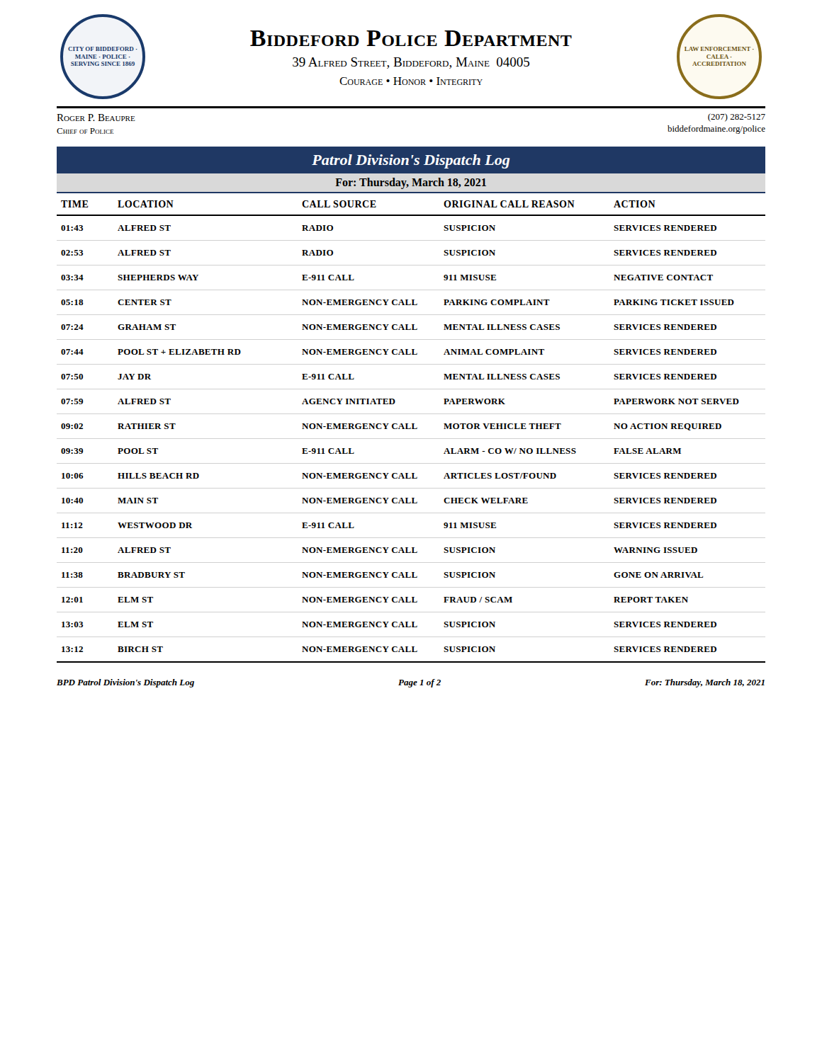City of Biddeford · Maine · Police · Serving Since 1869
Biddeford Police Department
39 Alfred Street, Biddeford, Maine 04005
Courage • Honor • Integrity
Law Enforcement · CALEA · Accreditation
Roger P. Beaupre
Chief of Police
(207) 282-5127
biddefordmaine.org/police
Patrol Division's Dispatch Log
For: Thursday, March 18, 2021
| TIME | LOCATION | CALL SOURCE | ORIGINAL CALL REASON | ACTION |
| --- | --- | --- | --- | --- |
| 01:43 | ALFRED ST | RADIO | SUSPICION | SERVICES RENDERED |
| 02:53 | ALFRED ST | RADIO | SUSPICION | SERVICES RENDERED |
| 03:34 | SHEPHERDS WAY | E-911 CALL | 911 MISUSE | NEGATIVE CONTACT |
| 05:18 | CENTER ST | NON-EMERGENCY CALL | PARKING COMPLAINT | PARKING TICKET ISSUED |
| 07:24 | GRAHAM ST | NON-EMERGENCY CALL | MENTAL ILLNESS CASES | SERVICES RENDERED |
| 07:44 | POOL ST + ELIZABETH RD | NON-EMERGENCY CALL | ANIMAL COMPLAINT | SERVICES RENDERED |
| 07:50 | JAY DR | E-911 CALL | MENTAL ILLNESS CASES | SERVICES RENDERED |
| 07:59 | ALFRED ST | AGENCY INITIATED | PAPERWORK | PAPERWORK NOT SERVED |
| 09:02 | RATHIER ST | NON-EMERGENCY CALL | MOTOR VEHICLE THEFT | NO ACTION REQUIRED |
| 09:39 | POOL ST | E-911 CALL | ALARM - CO W/ NO ILLNESS | FALSE ALARM |
| 10:06 | HILLS BEACH RD | NON-EMERGENCY CALL | ARTICLES LOST/FOUND | SERVICES RENDERED |
| 10:40 | MAIN ST | NON-EMERGENCY CALL | CHECK WELFARE | SERVICES RENDERED |
| 11:12 | WESTWOOD DR | E-911 CALL | 911 MISUSE | SERVICES RENDERED |
| 11:20 | ALFRED ST | NON-EMERGENCY CALL | SUSPICION | WARNING ISSUED |
| 11:38 | BRADBURY ST | NON-EMERGENCY CALL | SUSPICION | GONE ON ARRIVAL |
| 12:01 | ELM ST | NON-EMERGENCY CALL | FRAUD / SCAM | REPORT TAKEN |
| 13:03 | ELM ST | NON-EMERGENCY CALL | SUSPICION | SERVICES RENDERED |
| 13:12 | BIRCH ST | NON-EMERGENCY CALL | SUSPICION | SERVICES RENDERED |
BPD Patrol Division's Dispatch Log
Page 1 of 2
For: Thursday, March 18, 2021